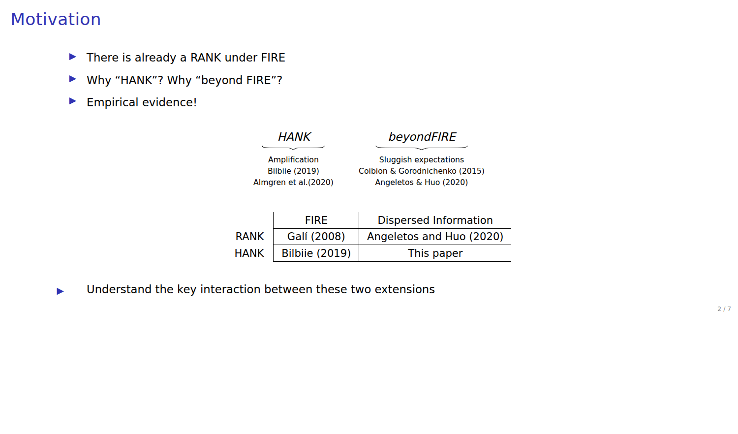Motivation
There is already a RANK under FIRE
Why “HANK”? Why “beyond FIRE”?
Empirical evidence!
HANK
Amplification
Bilbiie (2019)
Almgren et al.(2020)
beyondFIRE
Sluggish expectations
Coibion & Gorodnichenko (2015)
Angeletos & Huo (2020)
| | FIRE | Dispersed Information |
| --- | --- | --- |
| RANK | Galí (2008) | Angeletos and Huo (2020) |
| HANK | Bilbiie (2019) | This paper |
Understand the key interaction between these two extensions
2 / 7